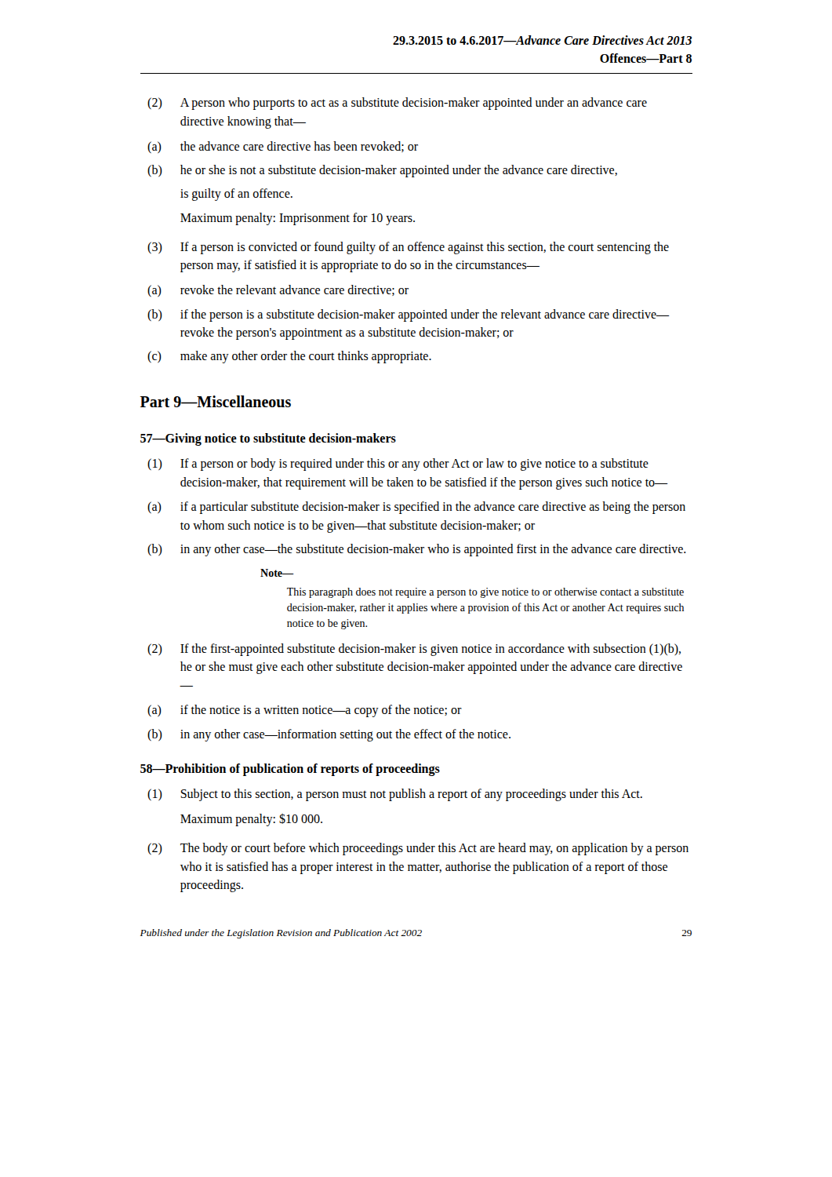29.3.2015 to 4.6.2017—Advance Care Directives Act 2013
Offences—Part 8
(2) A person who purports to act as a substitute decision-maker appointed under an advance care directive knowing that—
(a) the advance care directive has been revoked; or
(b) he or she is not a substitute decision-maker appointed under the advance care directive,
is guilty of an offence.
Maximum penalty: Imprisonment for 10 years.
(3) If a person is convicted or found guilty of an offence against this section, the court sentencing the person may, if satisfied it is appropriate to do so in the circumstances—
(a) revoke the relevant advance care directive; or
(b) if the person is a substitute decision-maker appointed under the relevant advance care directive—revoke the person's appointment as a substitute decision-maker; or
(c) make any other order the court thinks appropriate.
Part 9—Miscellaneous
57—Giving notice to substitute decision-makers
(1) If a person or body is required under this or any other Act or law to give notice to a substitute decision-maker, that requirement will be taken to be satisfied if the person gives such notice to—
(a) if a particular substitute decision-maker is specified in the advance care directive as being the person to whom such notice is to be given—that substitute decision-maker; or
(b) in any other case—the substitute decision-maker who is appointed first in the advance care directive.
Note—
This paragraph does not require a person to give notice to or otherwise contact a substitute decision-maker, rather it applies where a provision of this Act or another Act requires such notice to be given.
(2) If the first-appointed substitute decision-maker is given notice in accordance with subsection (1)(b), he or she must give each other substitute decision-maker appointed under the advance care directive—
(a) if the notice is a written notice—a copy of the notice; or
(b) in any other case—information setting out the effect of the notice.
58—Prohibition of publication of reports of proceedings
(1) Subject to this section, a person must not publish a report of any proceedings under this Act.
Maximum penalty: $10 000.
(2) The body or court before which proceedings under this Act are heard may, on application by a person who it is satisfied has a proper interest in the matter, authorise the publication of a report of those proceedings.
Published under the Legislation Revision and Publication Act 2002 29